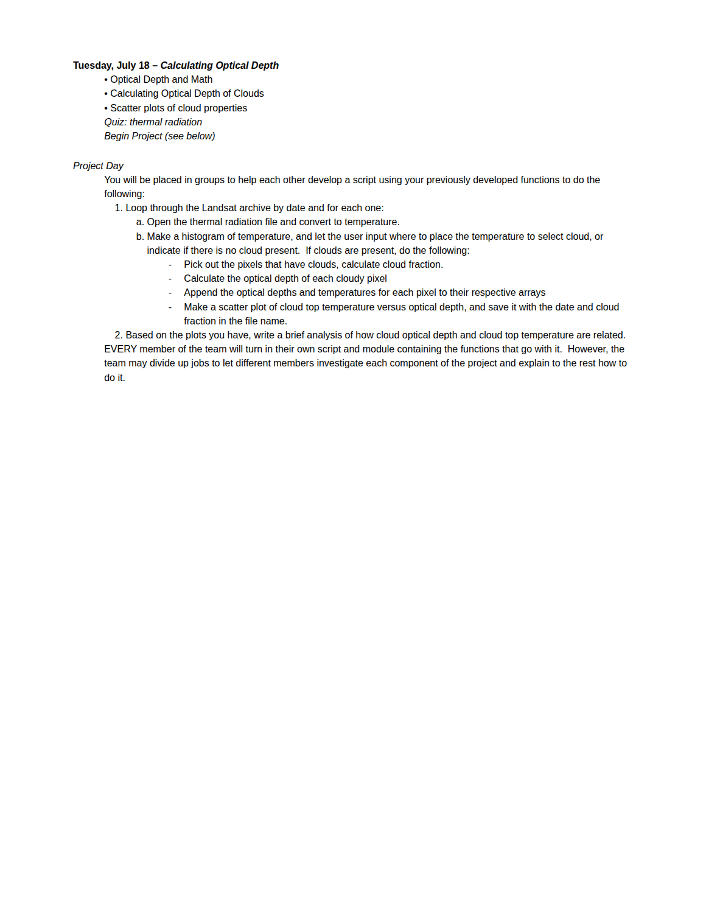Tuesday, July 18 – Calculating Optical Depth
• Optical Depth and Math
• Calculating Optical Depth of Clouds
• Scatter plots of cloud properties
Quiz: thermal radiation
Begin Project (see below)
Project Day
You will be placed in groups to help each other develop a script using your previously developed functions to do the following:
Loop through the Landsat archive by date and for each one:
Open the thermal radiation file and convert to temperature.
Make a histogram of temperature, and let the user input where to place the temperature to select cloud, or indicate if there is no cloud present. If clouds are present, do the following:
Pick out the pixels that have clouds, calculate cloud fraction.
Calculate the optical depth of each cloudy pixel
Append the optical depths and temperatures for each pixel to their respective arrays
Make a scatter plot of cloud top temperature versus optical depth, and save it with the date and cloud fraction in the file name.
Based on the plots you have, write a brief analysis of how cloud optical depth and cloud top temperature are related.
EVERY member of the team will turn in their own script and module containing the functions that go with it. However, the team may divide up jobs to let different members investigate each component of the project and explain to the rest how to do it.